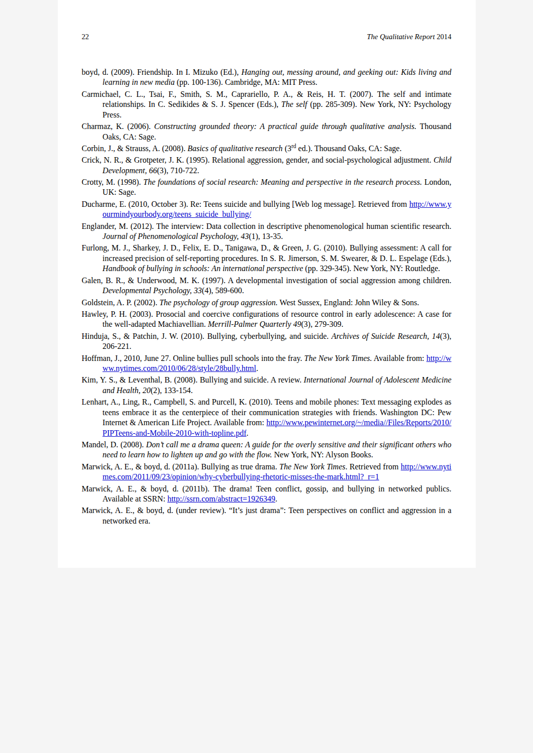22 The Qualitative Report 2014
boyd, d. (2009). Friendship. In I. Mizuko (Ed.), Hanging out, messing around, and geeking out: Kids living and learning in new media (pp. 100-136). Cambridge, MA: MIT Press.
Carmichael, C. L., Tsai, F., Smith, S. M., Caprariello, P. A., & Reis, H. T. (2007). The self and intimate relationships. In C. Sedikides & S. J. Spencer (Eds.), The self (pp. 285-309). New York, NY: Psychology Press.
Charmaz, K. (2006). Constructing grounded theory: A practical guide through qualitative analysis. Thousand Oaks, CA: Sage.
Corbin, J., & Strauss, A. (2008). Basics of qualitative research (3rd ed.). Thousand Oaks, CA: Sage.
Crick, N. R., & Grotpeter, J. K. (1995). Relational aggression, gender, and social-psychological adjustment. Child Development, 66(3), 710-722.
Crotty, M. (1998). The foundations of social research: Meaning and perspective in the research process. London, UK: Sage.
Ducharme, E. (2010, October 3). Re: Teens suicide and bullying [Web log message]. Retrieved from http://www.yourmindyourbody.org/teens_suicide_bullying/
Englander, M. (2012). The interview: Data collection in descriptive phenomenological human scientific research. Journal of Phenomenological Psychology, 43(1), 13-35.
Furlong, M. J., Sharkey, J. D., Felix, E. D., Tanigawa, D., & Green, J. G. (2010). Bullying assessment: A call for increased precision of self-reporting procedures. In S. R. Jimerson, S. M. Swearer, & D. L. Espelage (Eds.), Handbook of bullying in schools: An international perspective (pp. 329-345). New York, NY: Routledge.
Galen, B. R., & Underwood, M. K. (1997). A developmental investigation of social aggression among children. Developmental Psychology, 33(4), 589-600.
Goldstein, A. P. (2002). The psychology of group aggression. West Sussex, England: John Wiley & Sons.
Hawley, P. H. (2003). Prosocial and coercive configurations of resource control in early adolescence: A case for the well-adapted Machiavellian. Merrill-Palmer Quarterly 49(3), 279-309.
Hinduja, S., & Patchin, J. W. (2010). Bullying, cyberbullying, and suicide. Archives of Suicide Research, 14(3), 206-221.
Hoffman, J., 2010, June 27. Online bullies pull schools into the fray. The New York Times. Available from: http://www.nytimes.com/2010/06/28/style/28bully.html.
Kim, Y. S., & Leventhal, B. (2008). Bullying and suicide. A review. International Journal of Adolescent Medicine and Health, 20(2), 133-154.
Lenhart, A., Ling, R., Campbell, S. and Purcell, K. (2010). Teens and mobile phones: Text messaging explodes as teens embrace it as the centerpiece of their communication strategies with friends. Washington DC: Pew Internet & American Life Project. Available from: http://www.pewinternet.org/~/media//Files/Reports/2010/PIPTeens-and-Mobile-2010-with-topline.pdf.
Mandel, D. (2008). Don’t call me a drama queen: A guide for the overly sensitive and their significant others who need to learn how to lighten up and go with the flow. New York, NY: Alyson Books.
Marwick, A. E., & boyd, d. (2011a). Bullying as true drama. The New York Times. Retrieved from http://www.nytimes.com/2011/09/23/opinion/why-cyberbullying-rhetoric-misses-the-mark.html?_r=1
Marwick, A. E., & boyd, d. (2011b). The drama! Teen conflict, gossip, and bullying in networked publics. Available at SSRN: http://ssrn.com/abstract=1926349.
Marwick, A. E., & boyd, d. (under review). “It’s just drama”: Teen perspectives on conflict and aggression in a networked era.